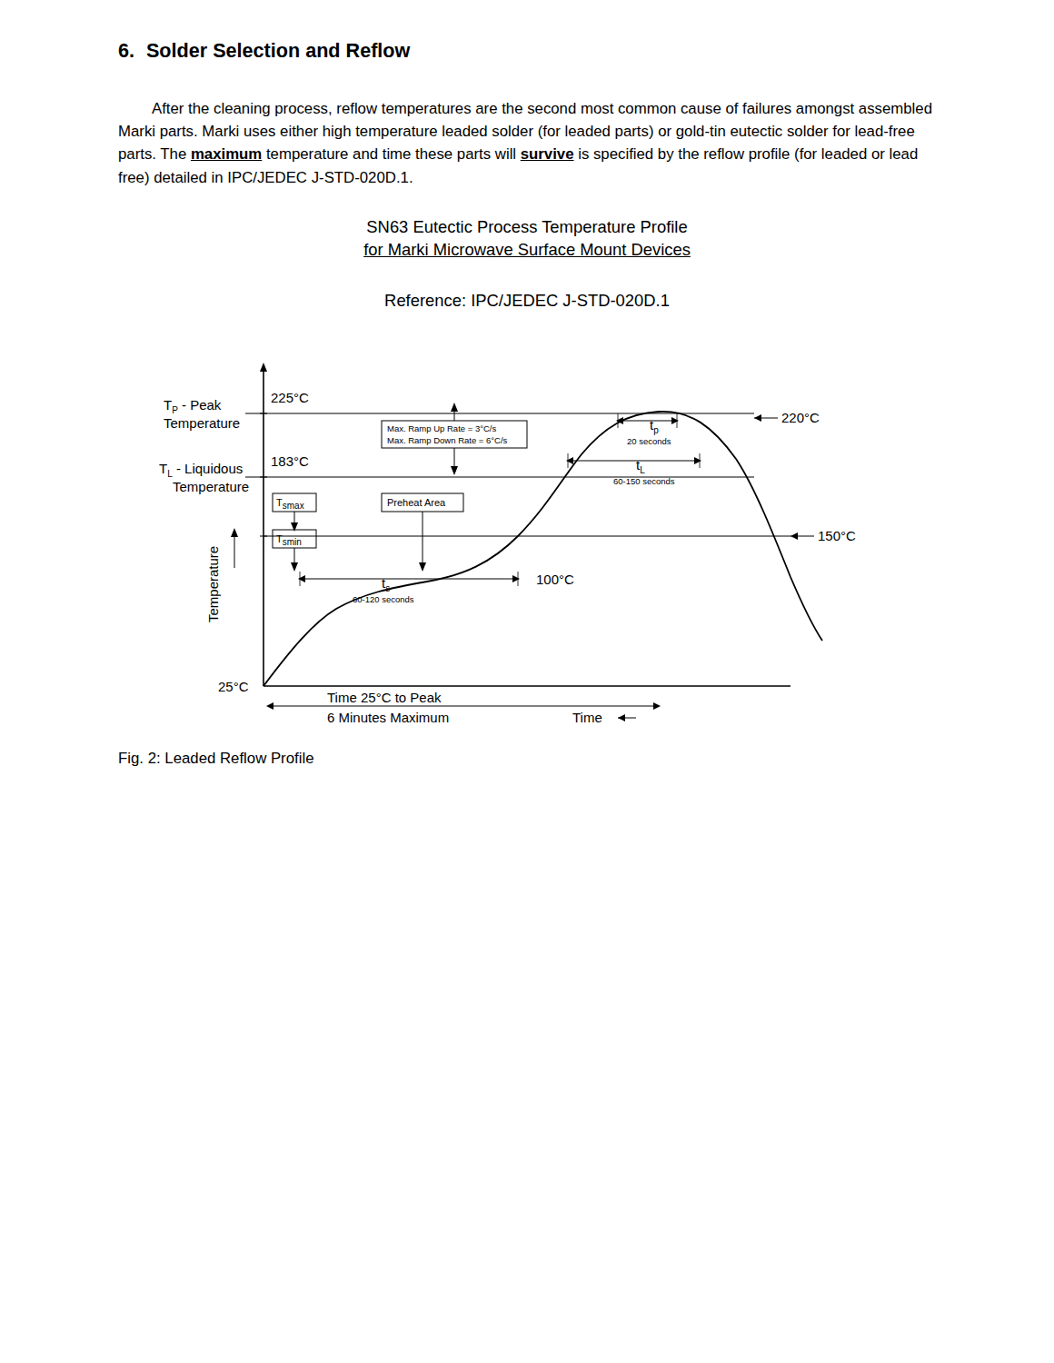6. Solder Selection and Reflow
After the cleaning process, reflow temperatures are the second most common cause of failures amongst assembled Marki parts. Marki uses either high temperature leaded solder (for leaded parts) or gold-tin eutectic solder for lead-free parts. The maximum temperature and time these parts will survive is specified by the reflow profile (for leaded or lead free) detailed in IPC/JEDEC J-STD-020D.1.
SN63 Eutectic Process Temperature Profile
for Marki Microwave Surface Mount Devices
Reference: IPC/JEDEC J-STD-020D.1
TP - Peak Temperature 225°C 220°C TL - Liquidous Temperature 183°C Max. Ramp Up Rate = 3°C/s Max. Ramp Down Rate = 6°C/s tp 20 seconds tL 60-150 seconds Tsmax Preheat Area Tsmin 150°C ts 60-120 seconds 100°C Temperature 25°C Time 25°C to Peak 6 Minutes Maximum Time
Fig. 2: Leaded Reflow Profile